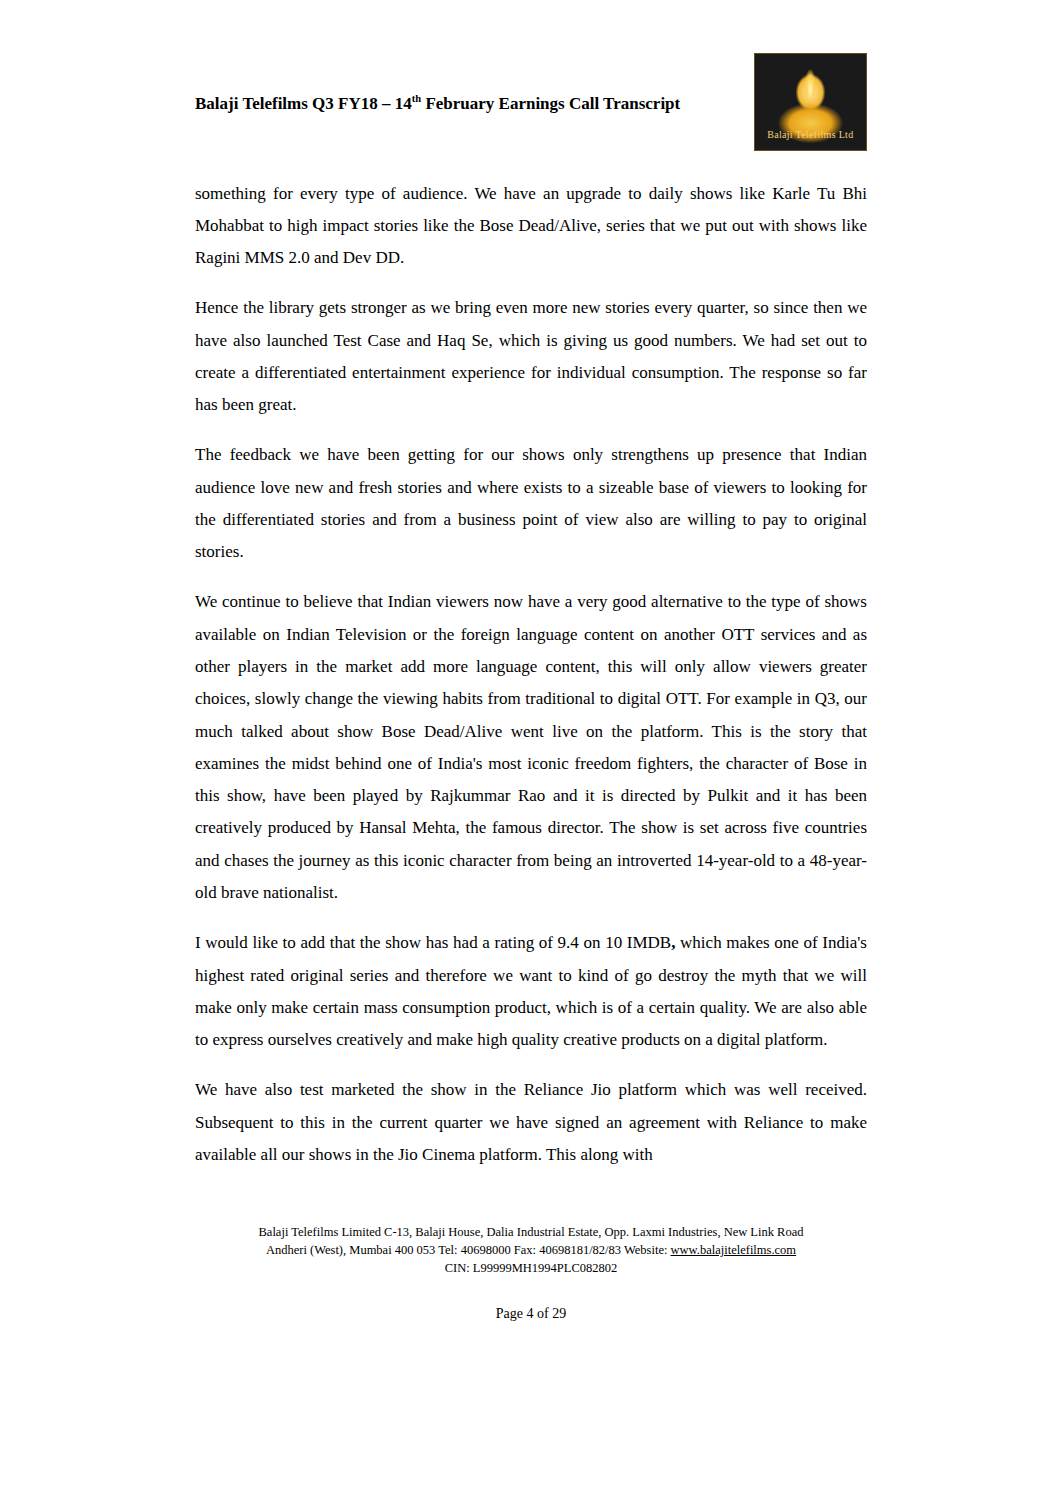Balaji Telefilms Ltd
Balaji Telefilms Q3 FY18 – 14th February Earnings Call Transcript
something for every type of audience. We have an upgrade to daily shows like Karle Tu Bhi Mohabbat to high impact stories like the Bose Dead/Alive, series that we put out with shows like Ragini MMS 2.0 and Dev DD.
Hence the library gets stronger as we bring even more new stories every quarter, so since then we have also launched Test Case and Haq Se, which is giving us good numbers. We had set out to create a differentiated entertainment experience for individual consumption. The response so far has been great.
The feedback we have been getting for our shows only strengthens up presence that Indian audience love new and fresh stories and where exists to a sizeable base of viewers to looking for the differentiated stories and from a business point of view also are willing to pay to original stories.
We continue to believe that Indian viewers now have a very good alternative to the type of shows available on Indian Television or the foreign language content on another OTT services and as other players in the market add more language content, this will only allow viewers greater choices, slowly change the viewing habits from traditional to digital OTT. For example in Q3, our much talked about show Bose Dead/Alive went live on the platform. This is the story that examines the midst behind one of India's most iconic freedom fighters, the character of Bose in this show, have been played by Rajkummar Rao and it is directed by Pulkit and it has been creatively produced by Hansal Mehta, the famous director. The show is set across five countries and chases the journey as this iconic character from being an introverted 14-year-old to a 48-year-old brave nationalist.
I would like to add that the show has had a rating of 9.4 on 10 IMDB, which makes one of India's highest rated original series and therefore we want to kind of go destroy the myth that we will make only make certain mass consumption product, which is of a certain quality. We are also able to express ourselves creatively and make high quality creative products on a digital platform.
We have also test marketed the show in the Reliance Jio platform which was well received. Subsequent to this in the current quarter we have signed an agreement with Reliance to make available all our shows in the Jio Cinema platform. This along with
Balaji Telefilms Limited C-13, Balaji House, Dalia Industrial Estate, Opp. Laxmi Industries, New Link Road
Andheri (West), Mumbai 400 053 Tel: 40698000 Fax: 40698181/82/83 Website: www.balajitelefilms.com
CIN: L99999MH1994PLC082802
Page 4 of 29